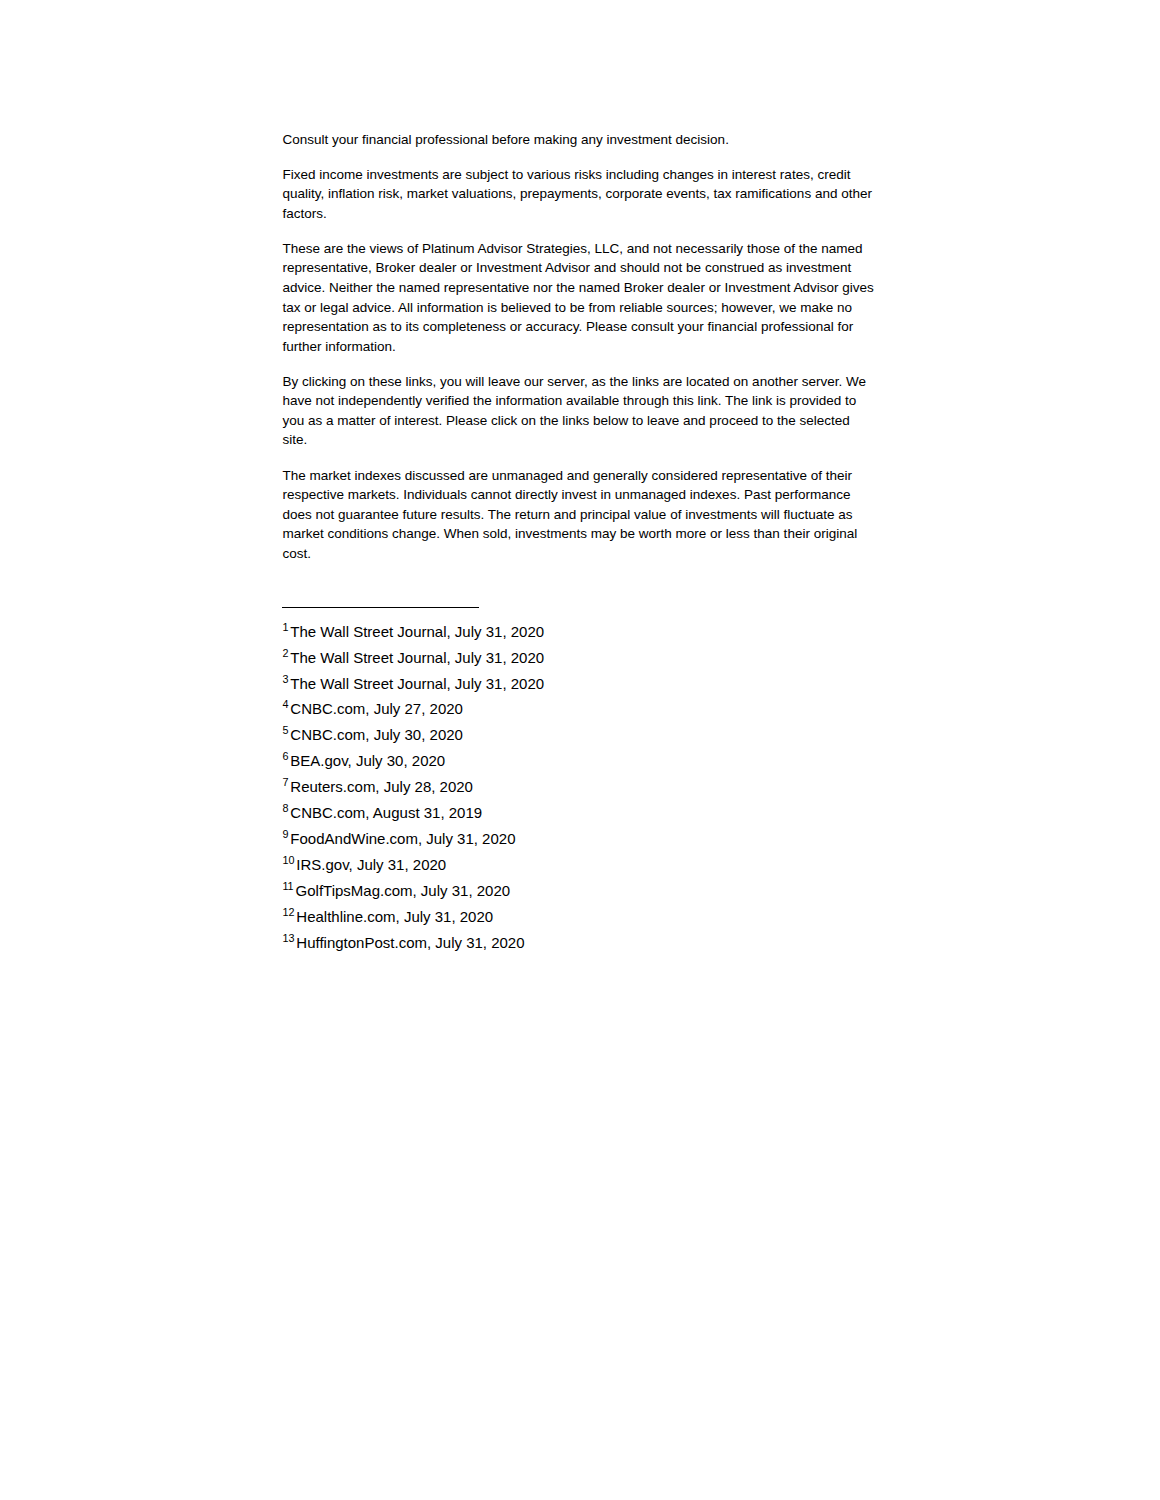Consult your financial professional before making any investment decision.
Fixed income investments are subject to various risks including changes in interest rates, credit quality, inflation risk, market valuations, prepayments, corporate events, tax ramifications and other factors.
These are the views of Platinum Advisor Strategies, LLC, and not necessarily those of the named representative, Broker dealer or Investment Advisor and should not be construed as investment advice. Neither the named representative nor the named Broker dealer or Investment Advisor gives tax or legal advice. All information is believed to be from reliable sources; however, we make no representation as to its completeness or accuracy. Please consult your financial professional for further information.
By clicking on these links, you will leave our server, as the links are located on another server. We have not independently verified the information available through this link. The link is provided to you as a matter of interest. Please click on the links below to leave and proceed to the selected site.
The market indexes discussed are unmanaged and generally considered representative of their respective markets. Individuals cannot directly invest in unmanaged indexes. Past performance does not guarantee future results. The return and principal value of investments will fluctuate as market conditions change. When sold, investments may be worth more or less than their original cost.
1The Wall Street Journal, July 31, 2020
2The Wall Street Journal, July 31, 2020
3The Wall Street Journal, July 31, 2020
4CNBC.com, July 27, 2020
5CNBC.com, July 30, 2020
6BEA.gov, July 30, 2020
7Reuters.com, July 28, 2020
8CNBC.com, August 31, 2019
9FoodAndWine.com, July 31, 2020
10IRS.gov, July 31, 2020
11GolfTipsMag.com, July 31, 2020
12Healthline.com, July 31, 2020
13HuffingtonPost.com, July 31, 2020